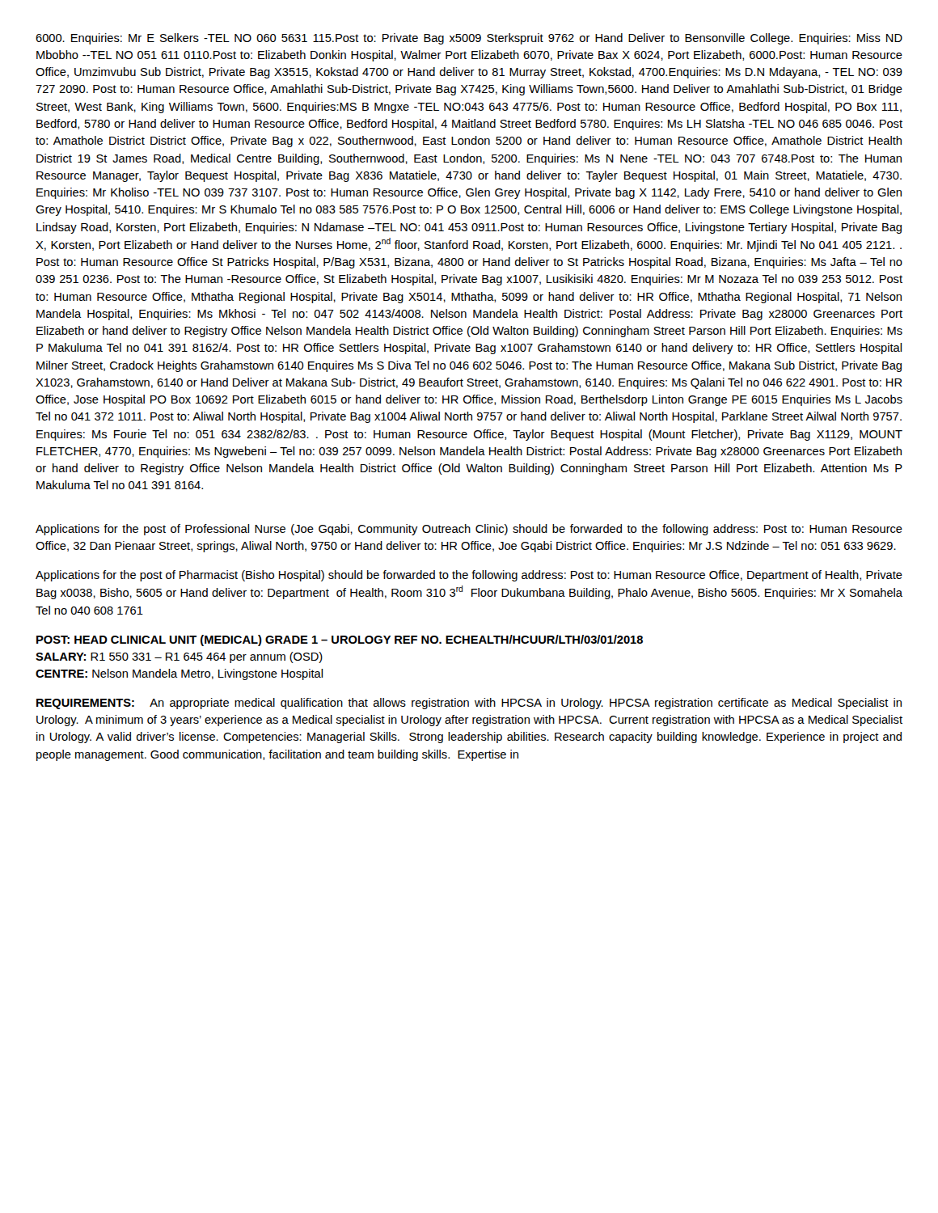6000. Enquiries: Mr E Selkers -TEL NO 060 5631 115.Post to: Private Bag x5009 Sterkspruit 9762 or Hand Deliver to Bensonville College. Enquiries: Miss ND Mbobho --TEL NO 051 611 0110.Post to: Elizabeth Donkin Hospital, Walmer Port Elizabeth 6070, Private Bax X 6024, Port Elizabeth, 6000.Post: Human Resource Office, Umzimvubu Sub District, Private Bag X3515, Kokstad 4700 or Hand deliver to 81 Murray Street, Kokstad, 4700.Enquiries: Ms D.N Mdayana, - TEL NO: 039 727 2090. Post to: Human Resource Office, Amahlathi Sub-District, Private Bag X7425, King Williams Town,5600. Hand Deliver to Amahlathi Sub-District, 01 Bridge Street, West Bank, King Williams Town, 5600. Enquiries:MS B Mngxe -TEL NO:043 643 4775/6. Post to: Human Resource Office, Bedford Hospital, PO Box 111, Bedford, 5780 or Hand deliver to Human Resource Office, Bedford Hospital, 4 Maitland Street Bedford 5780. Enquires: Ms LH Slatsha -TEL NO 046 685 0046. Post to: Amathole District District Office, Private Bag x 022, Southernwood, East London 5200 or Hand deliver to: Human Resource Office, Amathole District Health District 19 St James Road, Medical Centre Building, Southernwood, East London, 5200. Enquiries: Ms N Nene -TEL NO: 043 707 6748.Post to: The Human Resource Manager, Taylor Bequest Hospital, Private Bag X836 Matatiele, 4730 or hand deliver to: Tayler Bequest Hospital, 01 Main Street, Matatiele, 4730. Enquiries: Mr Kholiso -TEL NO 039 737 3107. Post to: Human Resource Office, Glen Grey Hospital, Private bag X 1142, Lady Frere, 5410 or hand deliver to Glen Grey Hospital, 5410. Enquires: Mr S Khumalo Tel no 083 585 7576.Post to: P O Box 12500, Central Hill, 6006 or Hand deliver to: EMS College Livingstone Hospital, Lindsay Road, Korsten, Port Elizabeth, Enquiries: N Ndamase –TEL NO: 041 453 0911.Post to: Human Resources Office, Livingstone Tertiary Hospital, Private Bag X, Korsten, Port Elizabeth or Hand deliver to the Nurses Home, 2nd floor, Stanford Road, Korsten, Port Elizabeth, 6000. Enquiries: Mr. Mjindi Tel No 041 405 2121. . Post to: Human Resource Office St Patricks Hospital, P/Bag X531, Bizana, 4800 or Hand deliver to St Patricks Hospital Road, Bizana, Enquiries: Ms Jafta – Tel no 039 251 0236. Post to: The Human -Resource Office, St Elizabeth Hospital, Private Bag x1007, Lusikisiki 4820. Enquiries: Mr M Nozaza Tel no 039 253 5012. Post to: Human Resource Office, Mthatha Regional Hospital, Private Bag X5014, Mthatha, 5099 or hand deliver to: HR Office, Mthatha Regional Hospital, 71 Nelson Mandela Hospital, Enquiries: Ms Mkhosi - Tel no: 047 502 4143/4008. Nelson Mandela Health District: Postal Address: Private Bag x28000 Greenarces Port Elizabeth or hand deliver to Registry Office Nelson Mandela Health District Office (Old Walton Building) Conningham Street Parson Hill Port Elizabeth. Enquiries: Ms P Makuluma Tel no 041 391 8162/4. Post to: HR Office Settlers Hospital, Private Bag x1007 Grahamstown 6140 or hand delivery to: HR Office, Settlers Hospital Milner Street, Cradock Heights Grahamstown 6140 Enquires Ms S Diva Tel no 046 602 5046. Post to: The Human Resource Office, Makana Sub District, Private Bag X1023, Grahamstown, 6140 or Hand Deliver at Makana Sub- District, 49 Beaufort Street, Grahamstown, 6140. Enquires: Ms Qalani Tel no 046 622 4901. Post to: HR Office, Jose Hospital PO Box 10692 Port Elizabeth 6015 or hand deliver to: HR Office, Mission Road, Berthelsdorp Linton Grange PE 6015 Enquiries Ms L Jacobs Tel no 041 372 1011. Post to: Aliwal North Hospital, Private Bag x1004 Aliwal North 9757 or hand deliver to: Aliwal North Hospital, Parklane Street Ailwal North 9757. Enquires: Ms Fourie Tel no: 051 634 2382/82/83. . Post to: Human Resource Office, Taylor Bequest Hospital (Mount Fletcher), Private Bag X1129, MOUNT FLETCHER, 4770, Enquiries: Ms Ngwebeni – Tel no: 039 257 0099. Nelson Mandela Health District: Postal Address: Private Bag x28000 Greenarces Port Elizabeth or hand deliver to Registry Office Nelson Mandela Health District Office (Old Walton Building) Conningham Street Parson Hill Port Elizabeth. Attention Ms P Makuluma Tel no 041 391 8164.
Applications for the post of Professional Nurse (Joe Gqabi, Community Outreach Clinic) should be forwarded to the following address: Post to: Human Resource Office, 32 Dan Pienaar Street, springs, Aliwal North, 9750 or Hand deliver to: HR Office, Joe Gqabi District Office. Enquiries: Mr J.S Ndzinde – Tel no: 051 633 9629.
Applications for the post of Pharmacist (Bisho Hospital) should be forwarded to the following address: Post to: Human Resource Office, Department of Health, Private Bag x0038, Bisho, 5605 or Hand deliver to: Department of Health, Room 310 3rd Floor Dukumbana Building, Phalo Avenue, Bisho 5605. Enquiries: Mr X Somahela Tel no 040 608 1761
POST: HEAD CLINICAL UNIT (MEDICAL) GRADE 1 – UROLOGY REF NO. ECHEALTH/HCUUR/LTH/03/01/2018
SALARY: R1 550 331 – R1 645 464 per annum (OSD)
CENTRE: Nelson Mandela Metro, Livingstone Hospital
REQUIREMENTS: An appropriate medical qualification that allows registration with HPCSA in Urology. HPCSA registration certificate as Medical Specialist in Urology. A minimum of 3 years’ experience as a Medical specialist in Urology after registration with HPCSA. Current registration with HPCSA as a Medical Specialist in Urology. A valid driver’s license. Competencies: Managerial Skills. Strong leadership abilities. Research capacity building knowledge. Experience in project and people management. Good communication, facilitation and team building skills. Expertise in